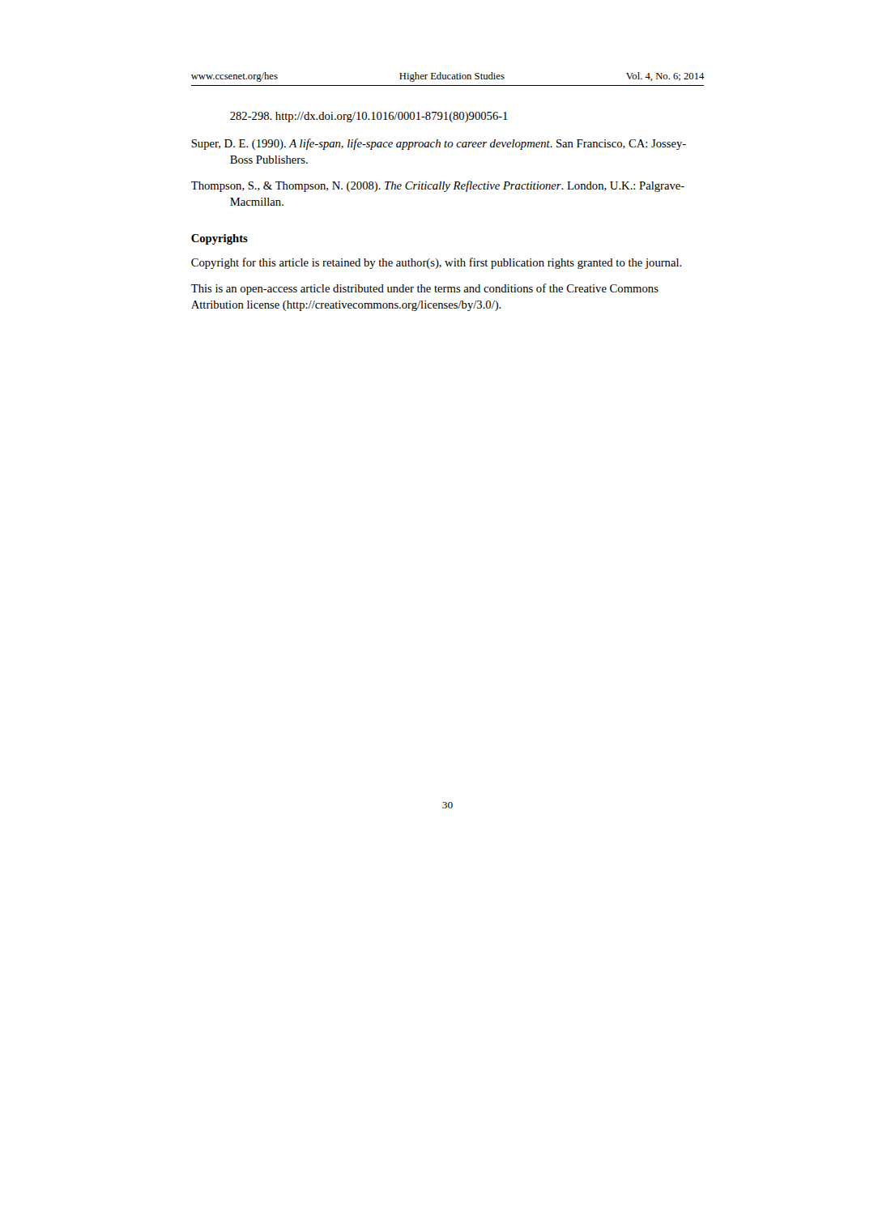www.ccsenet.org/hes Higher Education Studies Vol. 4, No. 6; 2014
282-298. http://dx.doi.org/10.1016/0001-8791(80)90056-1
Super, D. E. (1990). A life-span, life-space approach to career development. San Francisco, CA: Jossey-Boss Publishers.
Thompson, S., & Thompson, N. (2008). The Critically Reflective Practitioner. London, U.K.: Palgrave-Macmillan.
Copyrights
Copyright for this article is retained by the author(s), with first publication rights granted to the journal.
This is an open-access article distributed under the terms and conditions of the Creative Commons Attribution license (http://creativecommons.org/licenses/by/3.0/).
30